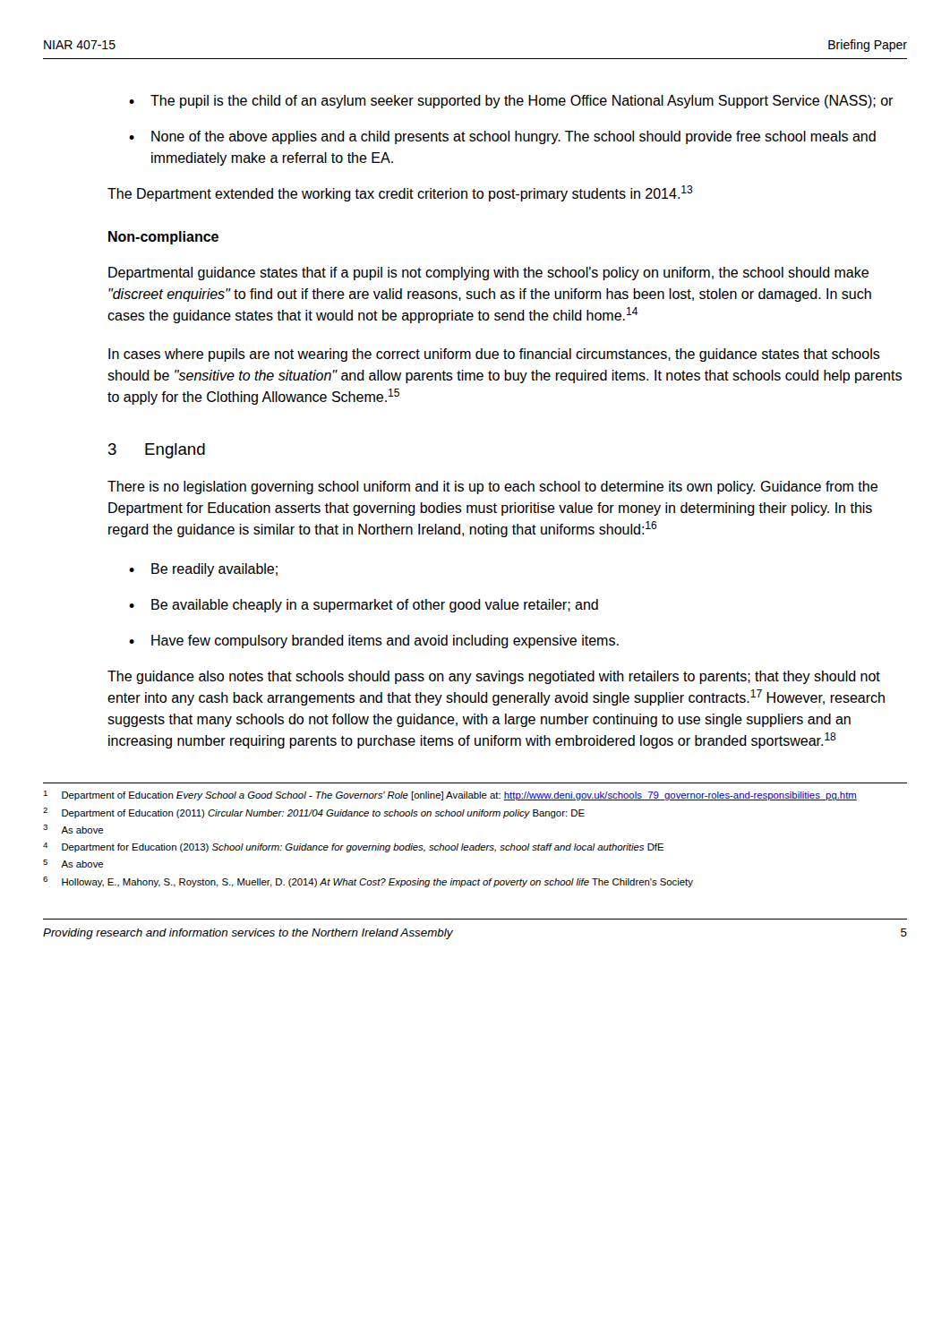NIAR 407-15 Briefing Paper
The pupil is the child of an asylum seeker supported by the Home Office National Asylum Support Service (NASS); or
None of the above applies and a child presents at school hungry. The school should provide free school meals and immediately make a referral to the EA.
The Department extended the working tax credit criterion to post-primary students in 2014.13
Non-compliance
Departmental guidance states that if a pupil is not complying with the school's policy on uniform, the school should make "discreet enquiries" to find out if there are valid reasons, such as if the uniform has been lost, stolen or damaged. In such cases the guidance states that it would not be appropriate to send the child home.14
In cases where pupils are not wearing the correct uniform due to financial circumstances, the guidance states that schools should be "sensitive to the situation" and allow parents time to buy the required items. It notes that schools could help parents to apply for the Clothing Allowance Scheme.15
3
England
There is no legislation governing school uniform and it is up to each school to determine its own policy. Guidance from the Department for Education asserts that governing bodies must prioritise value for money in determining their policy. In this regard the guidance is similar to that in Northern Ireland, noting that uniforms should:16
Be readily available;
Be available cheaply in a supermarket of other good value retailer; and
Have few compulsory branded items and avoid including expensive items.
The guidance also notes that schools should pass on any savings negotiated with retailers to parents; that they should not enter into any cash back arrangements and that they should generally avoid single supplier contracts.17 However, research suggests that many schools do not follow the guidance, with a large number continuing to use single suppliers and an increasing number requiring parents to purchase items of uniform with embroidered logos or branded sportswear.18
Department of Education Every School a Good School - The Governors' Role [online] Available at: http://www.deni.gov.uk/schools_79_governor-roles-and-responsibilities_pg.htm
Department of Education (2011) Circular Number: 2011/04 Guidance to schools on school uniform policy Bangor: DE
As above
Department for Education (2013) School uniform: Guidance for governing bodies, school leaders, school staff and local authorities DfE
As above
Holloway, E., Mahony, S., Royston, S., Mueller, D. (2014) At What Cost? Exposing the impact of poverty on school life The Children's Society
Providing research and information services to the Northern Ireland Assembly 5